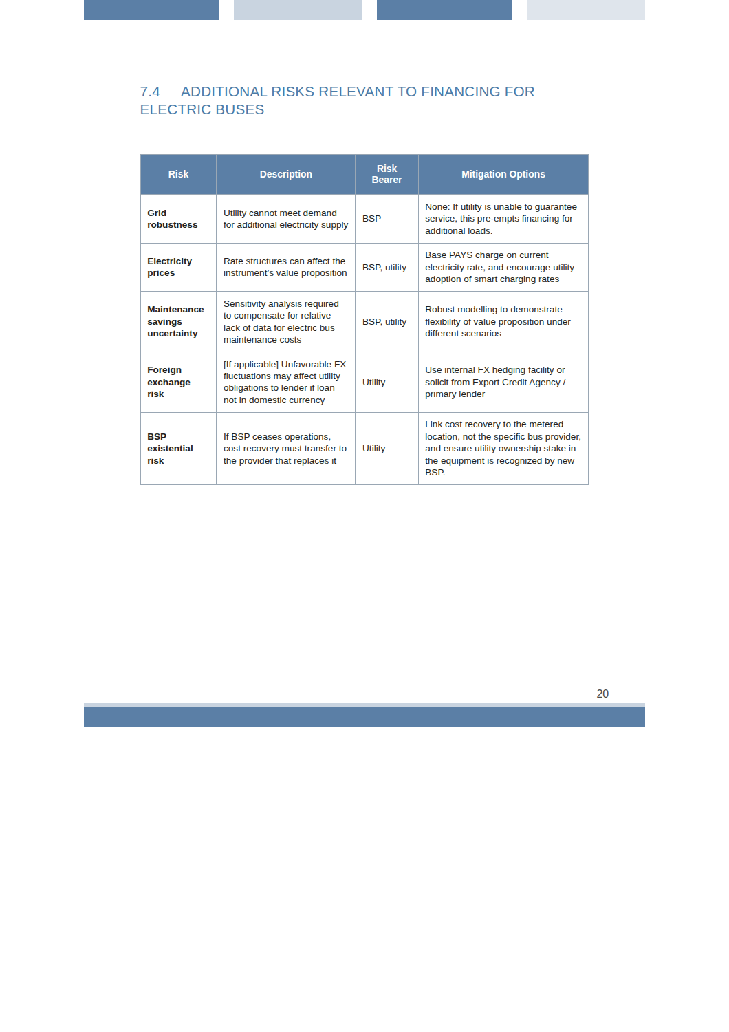7.4 ADDITIONAL RISKS RELEVANT TO FINANCING FOR ELECTRIC BUSES
| Risk | Description | Risk Bearer | Mitigation Options |
| --- | --- | --- | --- |
| Grid robustness | Utility cannot meet demand for additional electricity supply | BSP | None: If utility is unable to guarantee service, this pre-empts financing for additional loads. |
| Electricity prices | Rate structures can affect the instrument’s value proposition | BSP, utility | Base PAYS charge on current electricity rate, and encourage utility adoption of smart charging rates |
| Maintenance savings uncertainty | Sensitivity analysis required to compensate for relative lack of data for electric bus maintenance costs | BSP, utility | Robust modelling to demonstrate flexibility of value proposition under different scenarios |
| Foreign exchange risk | [If applicable] Unfavorable FX fluctuations may affect utility obligations to lender if loan not in domestic currency | Utility | Use internal FX hedging facility or solicit from Export Credit Agency / primary lender |
| BSP existential risk | If BSP ceases operations, cost recovery must transfer to the provider that replaces it | Utility | Link cost recovery to the metered location, not the specific bus provider, and ensure utility ownership stake in the equipment is recognized by new BSP. |
20